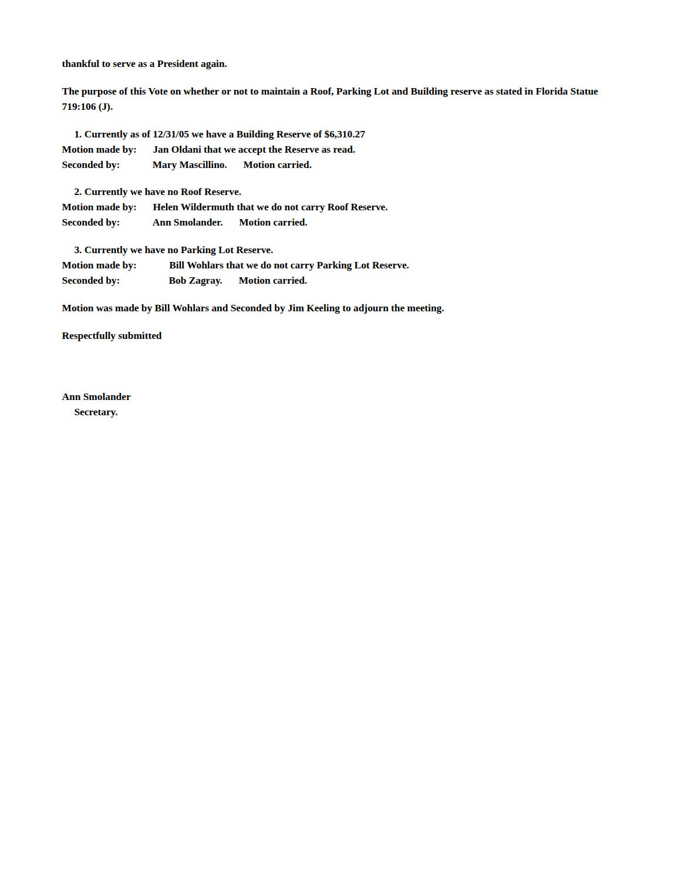thankful to serve as a President again.
The purpose of this Vote on whether or not to maintain a Roof, Parking Lot and Building reserve as stated in Florida Statue 719:106 (J).
Currently as of 12/31/05 we have a Building Reserve of $6,310.27
Motion made by: Jan Oldani that we accept the Reserve as read.
Seconded by: Mary Mascillino. Motion carried.
Currently we have no Roof Reserve.
Motion made by: Helen Wildermuth that we do not carry Roof Reserve.
Seconded by: Ann Smolander. Motion carried.
Currently we have no Parking Lot Reserve.
Motion made by: Bill Wohlars that we do not carry Parking Lot Reserve.
Seconded by: Bob Zagray. Motion carried.
Motion was made by Bill Wohlars and Seconded by Jim Keeling to adjourn the meeting.
Respectfully submitted
Ann Smolander
Secretary.